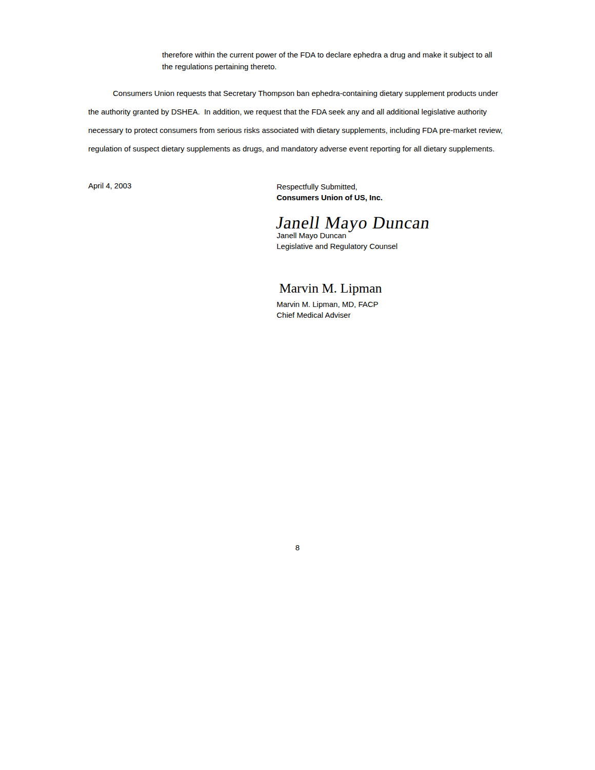therefore within the current power of the FDA to declare ephedra a drug and make it subject to all the regulations pertaining thereto.
Consumers Union requests that Secretary Thompson ban ephedra-containing dietary supplement products under the authority granted by DSHEA. In addition, we request that the FDA seek any and all additional legislative authority necessary to protect consumers from serious risks associated with dietary supplements, including FDA pre-market review, regulation of suspect dietary supplements as drugs, and mandatory adverse event reporting for all dietary supplements.
April 4, 2003
Respectfully Submitted,
Consumers Union of US, Inc.
Janell Mayo Duncan
Janell Mayo Duncan
Legislative and Regulatory Counsel
Marvin M. Lipman
Marvin M. Lipman, MD, FACP
Chief Medical Adviser
8